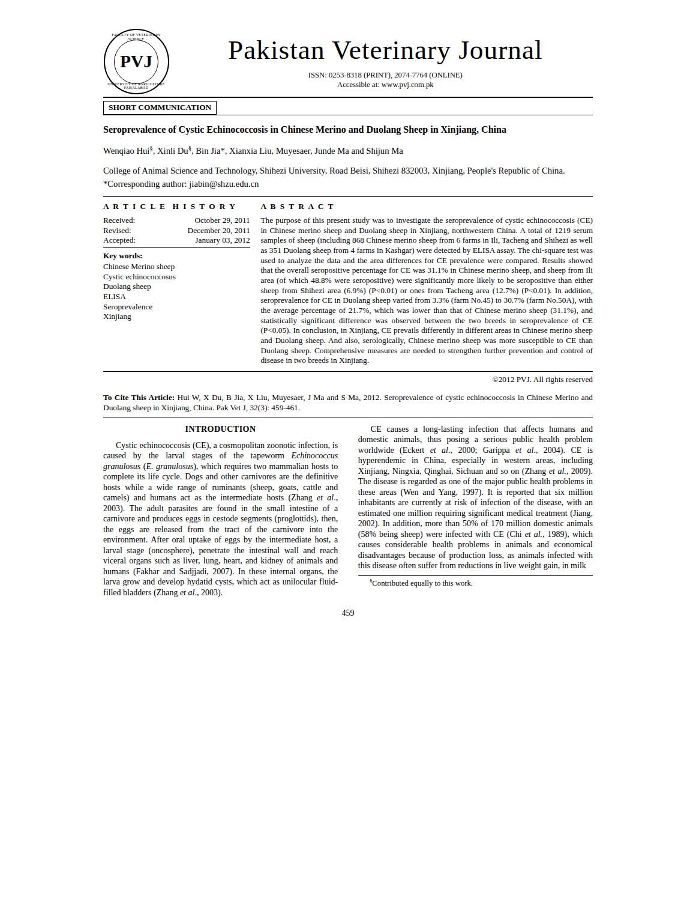FACULTY OF VETERINARY SCIENCE
PVJ
UNIVERSITY OF AGRICULTURE FAISALABAD
Pakistan Veterinary Journal
ISSN: 0253-8318 (PRINT), 2074-7764 (ONLINE)
Accessible at: www.pvj.com.pk
SHORT COMMUNICATION
Seroprevalence of Cystic Echinococcosis in Chinese Merino and Duolang Sheep in Xinjiang, China
Wenqiao Hui§, Xinli Du§, Bin Jia*, Xianxia Liu, Muyesaer, Junde Ma and Shijun Ma
College of Animal Science and Technology, Shihezi University, Road Beisi, Shihezi 832003, Xinjiang, People's Republic of China.
*Corresponding author: jiabin@shzu.edu.cn
A R T I C L E H I S T O R Y
Received: October 29, 2011
Revised: December 20, 2011
Accepted: January 03, 2012
Key words:
Chinese Merino sheep
Cystic echinococcosus
Duolang sheep
ELISA
Seroprevalence
Xinjiang
A B S T R A C T
The purpose of this present study was to investigate the seroprevalence of cystic echinococcosis (CE) in Chinese merino sheep and Duolang sheep in Xinjiang, northwestern China. A total of 1219 serum samples of sheep (including 868 Chinese merino sheep from 6 farms in Ili, Tacheng and Shihezi as well as 351 Duolang sheep from 4 farms in Kashgar) were detected by ELISA assay. The chi-square test was used to analyze the data and the area differences for CE prevalence were compared. Results showed that the overall seropositive percentage for CE was 31.1% in Chinese merino sheep, and sheep from Ili area (of which 48.8% were seropositive) were significantly more likely to be seropositive than either sheep from Shihezi area (6.9%) (P<0.01) or ones from Tacheng area (12.7%) (P<0.01). In addition, seroprevalence for CE in Duolang sheep varied from 3.3% (farm No.45) to 30.7% (farm No.50A), with the average percentage of 21.7%, which was lower than that of Chinese merino sheep (31.1%), and statistically significant difference was observed between the two breeds in seroprevalence of CE (P<0.05). In conclusion, in Xinjiang, CE prevails differently in different areas in Chinese merino sheep and Duolang sheep. And also, serologically, Chinese merino sheep was more susceptible to CE than Duolang sheep. Comprehensive measures are needed to strengthen further prevention and control of disease in two breeds in Xinjiang.
©2012 PVJ. All rights reserved
To Cite This Article: Hui W, X Du, B Jia, X Liu, Muyesaer, J Ma and S Ma, 2012. Seroprevalence of cystic echinococcosis in Chinese Merino and Duolang sheep in Xinjiang, China. Pak Vet J, 32(3): 459-461.
INTRODUCTION
Cystic echinococcosis (CE), a cosmopolitan zoonotic infection, is caused by the larval stages of the tapeworm Echinococcus granulosus (E. granulosus), which requires two mammalian hosts to complete its life cycle. Dogs and other carnivores are the definitive hosts while a wide range of ruminants (sheep, goats, cattle and camels) and humans act as the intermediate hosts (Zhang et al., 2003). The adult parasites are found in the small intestine of a carnivore and produces eggs in cestode segments (proglottids), then, the eggs are released from the tract of the carnivore into the environment. After oral uptake of eggs by the intermediate host, a larval stage (oncosphere), penetrate the intestinal wall and reach viceral organs such as liver, lung, heart, and kidney of animals and humans (Fakhar and Sadjjadi, 2007). In these internal organs, the larva grow and develop hydatid cysts, which act as unilocular fluid-filled bladders (Zhang et al., 2003).
CE causes a long-lasting infection that affects humans and domestic animals, thus posing a serious public health problem worldwide (Eckert et al., 2000; Garippa et al., 2004). CE is hyperendemic in China, especially in western areas, including Xinjiang, Ningxia, Qinghai, Sichuan and so on (Zhang et al., 2009). The disease is regarded as one of the major public health problems in these areas (Wen and Yang, 1997). It is reported that six million inhabitants are currently at risk of infection of the disease, with an estimated one million requiring significant medical treatment (Jiang, 2002). In addition, more than 50% of 170 million domestic animals (58% being sheep) were infected with CE (Chi et al., 1989), which causes considerable health problems in animals and economical disadvantages because of production loss, as animals infected with this disease often suffer from reductions in live weight gain, in milk
§Contributed equally to this work.
459